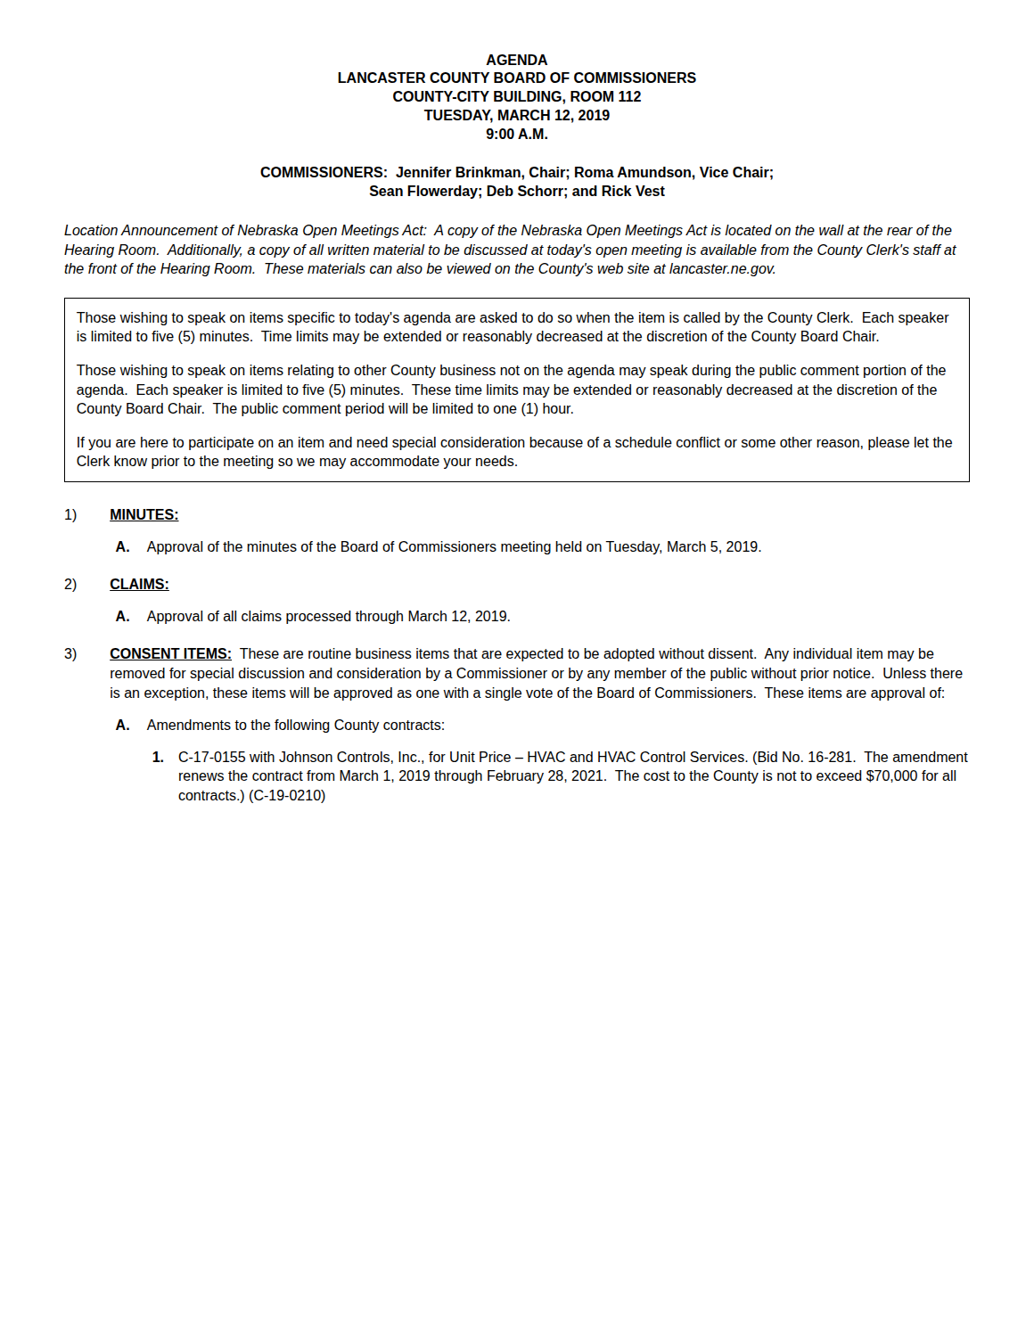AGENDA
LANCASTER COUNTY BOARD OF COMMISSIONERS
COUNTY-CITY BUILDING, ROOM 112
TUESDAY, MARCH 12, 2019
9:00 A.M.
COMMISSIONERS: Jennifer Brinkman, Chair; Roma Amundson, Vice Chair;
Sean Flowerday; Deb Schorr; and Rick Vest
Location Announcement of Nebraska Open Meetings Act: A copy of the Nebraska Open Meetings Act is located on the wall at the rear of the Hearing Room. Additionally, a copy of all written material to be discussed at today's open meeting is available from the County Clerk's staff at the front of the Hearing Room. These materials can also be viewed on the County's web site at lancaster.ne.gov.
Those wishing to speak on items specific to today's agenda are asked to do so when the item is called by the County Clerk. Each speaker is limited to five (5) minutes. Time limits may be extended or reasonably decreased at the discretion of the County Board Chair.
Those wishing to speak on items relating to other County business not on the agenda may speak during the public comment portion of the agenda. Each speaker is limited to five (5) minutes. These time limits may be extended or reasonably decreased at the discretion of the County Board Chair. The public comment period will be limited to one (1) hour.
If you are here to participate on an item and need special consideration because of a schedule conflict or some other reason, please let the Clerk know prior to the meeting so we may accommodate your needs.
1) MINUTES:
A. Approval of the minutes of the Board of Commissioners meeting held on Tuesday, March 5, 2019.
2) CLAIMS:
A. Approval of all claims processed through March 12, 2019.
3) CONSENT ITEMS: These are routine business items that are expected to be adopted without dissent. Any individual item may be removed for special discussion and consideration by a Commissioner or by any member of the public without prior notice. Unless there is an exception, these items will be approved as one with a single vote of the Board of Commissioners. These items are approval of:
A. Amendments to the following County contracts:
1. C-17-0155 with Johnson Controls, Inc., for Unit Price – HVAC and HVAC Control Services. (Bid No. 16-281. The amendment renews the contract from March 1, 2019 through February 28, 2021. The cost to the County is not to exceed $70,000 for all contracts.) (C-19-0210)